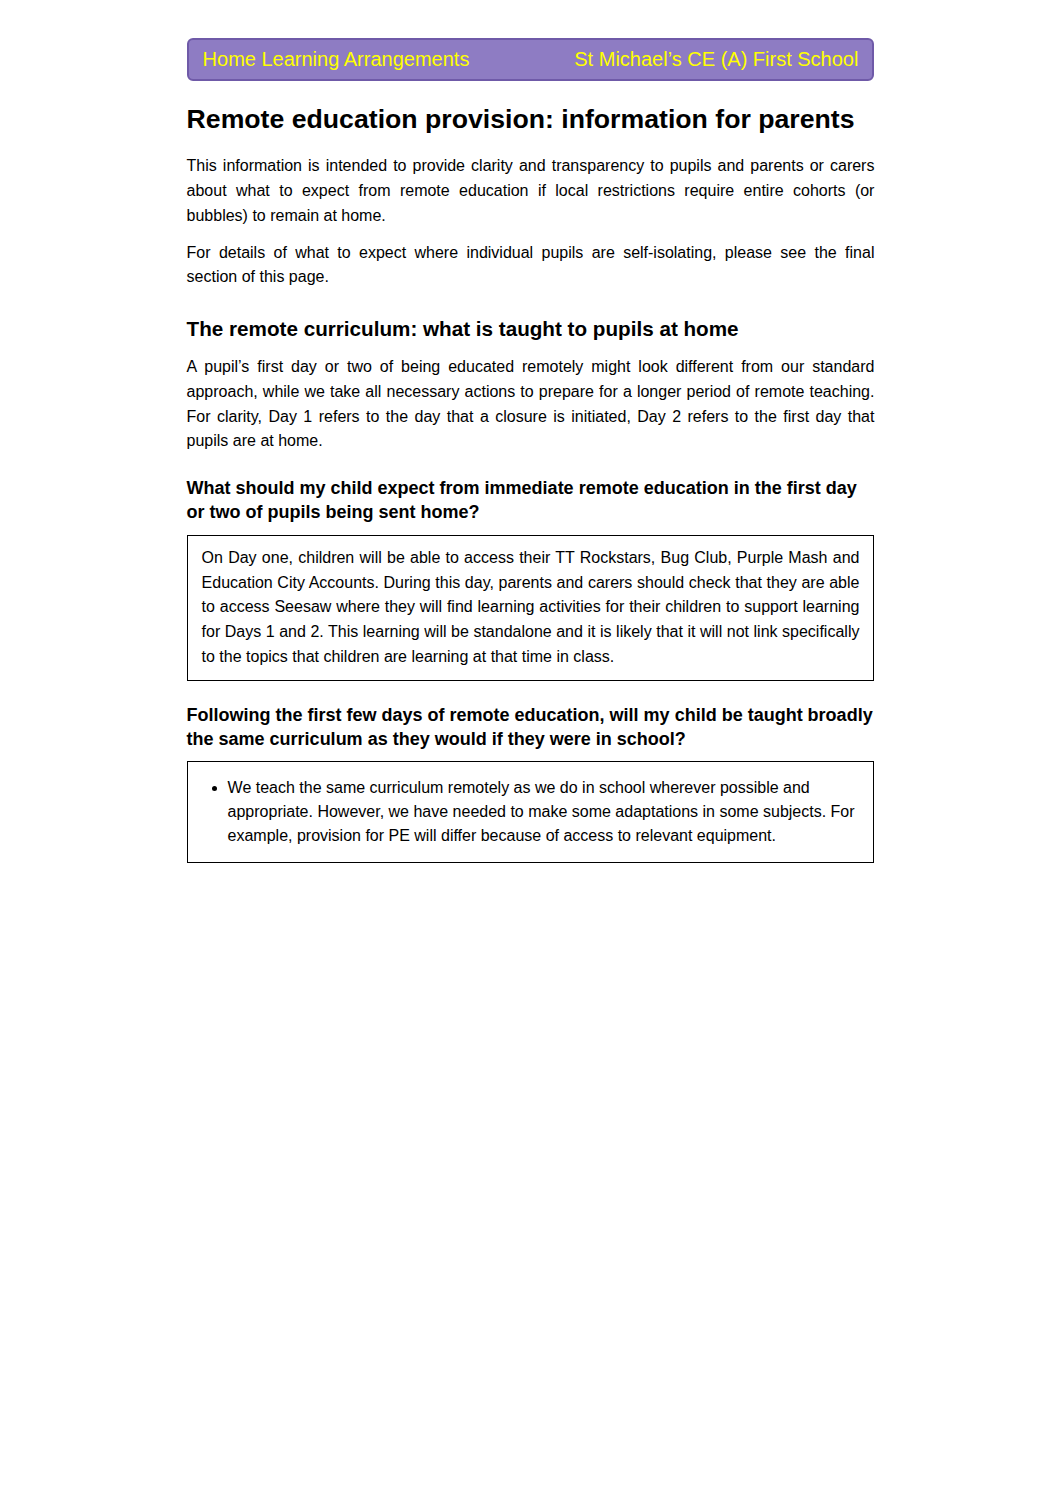Home Learning Arrangements
St Michael’s CE (A) First School
Remote education provision: information for parents
This information is intended to provide clarity and transparency to pupils and parents or carers about what to expect from remote education if local restrictions require entire cohorts (or bubbles) to remain at home.
For details of what to expect where individual pupils are self-isolating, please see the final section of this page.
The remote curriculum: what is taught to pupils at home
A pupil’s first day or two of being educated remotely might look different from our standard approach, while we take all necessary actions to prepare for a longer period of remote teaching. For clarity, Day 1 refers to the day that a closure is initiated, Day 2 refers to the first day that pupils are at home.
What should my child expect from immediate remote education in the first day or two of pupils being sent home?
On Day one, children will be able to access their TT Rockstars, Bug Club, Purple Mash and Education City Accounts. During this day, parents and carers should check that they are able to access Seesaw where they will find learning activities for their children to support learning for Days 1 and 2. This learning will be standalone and it is likely that it will not link specifically to the topics that children are learning at that time in class.
Following the first few days of remote education, will my child be taught broadly the same curriculum as they would if they were in school?
We teach the same curriculum remotely as we do in school wherever possible and appropriate. However, we have needed to make some adaptations in some subjects. For example, provision for PE will differ because of access to relevant equipment.